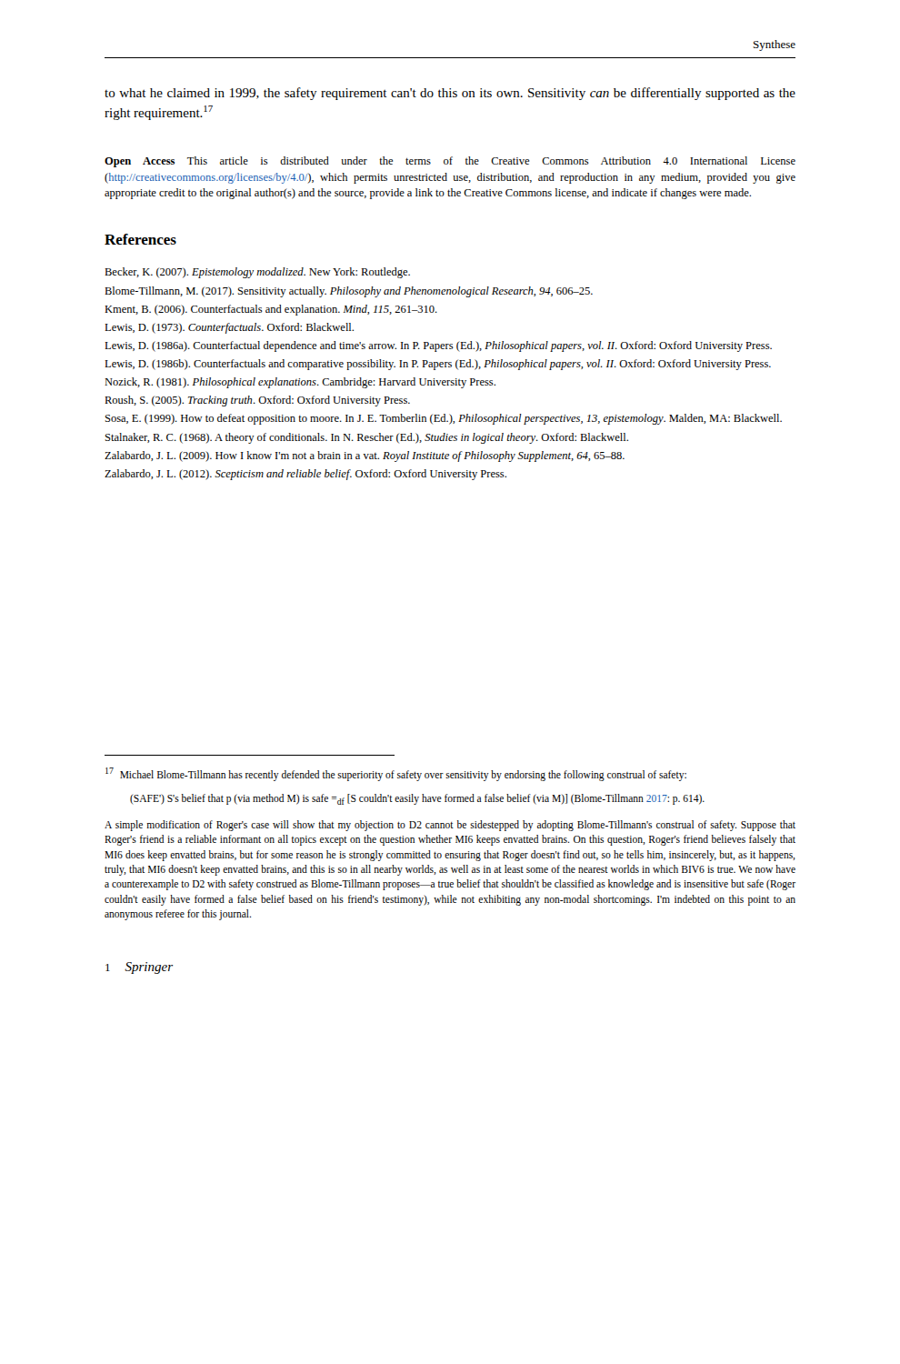Synthese
to what he claimed in 1999, the safety requirement can't do this on its own. Sensitivity can be differentially supported as the right requirement.17
Open Access This article is distributed under the terms of the Creative Commons Attribution 4.0 International License (http://creativecommons.org/licenses/by/4.0/), which permits unrestricted use, distribution, and reproduction in any medium, provided you give appropriate credit to the original author(s) and the source, provide a link to the Creative Commons license, and indicate if changes were made.
References
Becker, K. (2007). Epistemology modalized. New York: Routledge.
Blome-Tillmann, M. (2017). Sensitivity actually. Philosophy and Phenomenological Research, 94, 606–25.
Kment, B. (2006). Counterfactuals and explanation. Mind, 115, 261–310.
Lewis, D. (1973). Counterfactuals. Oxford: Blackwell.
Lewis, D. (1986a). Counterfactual dependence and time's arrow. In P. Papers (Ed.), Philosophical papers, vol. II. Oxford: Oxford University Press.
Lewis, D. (1986b). Counterfactuals and comparative possibility. In P. Papers (Ed.), Philosophical papers, vol. II. Oxford: Oxford University Press.
Nozick, R. (1981). Philosophical explanations. Cambridge: Harvard University Press.
Roush, S. (2005). Tracking truth. Oxford: Oxford University Press.
Sosa, E. (1999). How to defeat opposition to moore. In J. E. Tomberlin (Ed.), Philosophical perspectives, 13, epistemology. Malden, MA: Blackwell.
Stalnaker, R. C. (1968). A theory of conditionals. In N. Rescher (Ed.), Studies in logical theory. Oxford: Blackwell.
Zalabardo, J. L. (2009). How I know I'm not a brain in a vat. Royal Institute of Philosophy Supplement, 64, 65–88.
Zalabardo, J. L. (2012). Scepticism and reliable belief. Oxford: Oxford University Press.
17 Michael Blome-Tillmann has recently defended the superiority of safety over sensitivity by endorsing the following construal of safety:
(SAFE') S's belief that p (via method M) is safe =df [S couldn't easily have formed a false belief (via M)] (Blome-Tillmann 2017: p. 614).
A simple modification of Roger's case will show that my objection to D2 cannot be sidestepped by adopting Blome-Tillmann's construal of safety. Suppose that Roger's friend is a reliable informant on all topics except on the question whether MI6 keeps envatted brains. On this question, Roger's friend believes falsely that MI6 does keep envatted brains, but for some reason he is strongly committed to ensuring that Roger doesn't find out, so he tells him, insincerely, but, as it happens, truly, that MI6 doesn't keep envatted brains, and this is so in all nearby worlds, as well as in at least some of the nearest worlds in which BIV6 is true. We now have a counterexample to D2 with safety construed as Blome-Tillmann proposes—a true belief that shouldn't be classified as knowledge and is insensitive but safe (Roger couldn't easily have formed a false belief based on his friend's testimony), while not exhibiting any non-modal shortcomings. I'm indebted on this point to an anonymous referee for this journal.
1 Springer